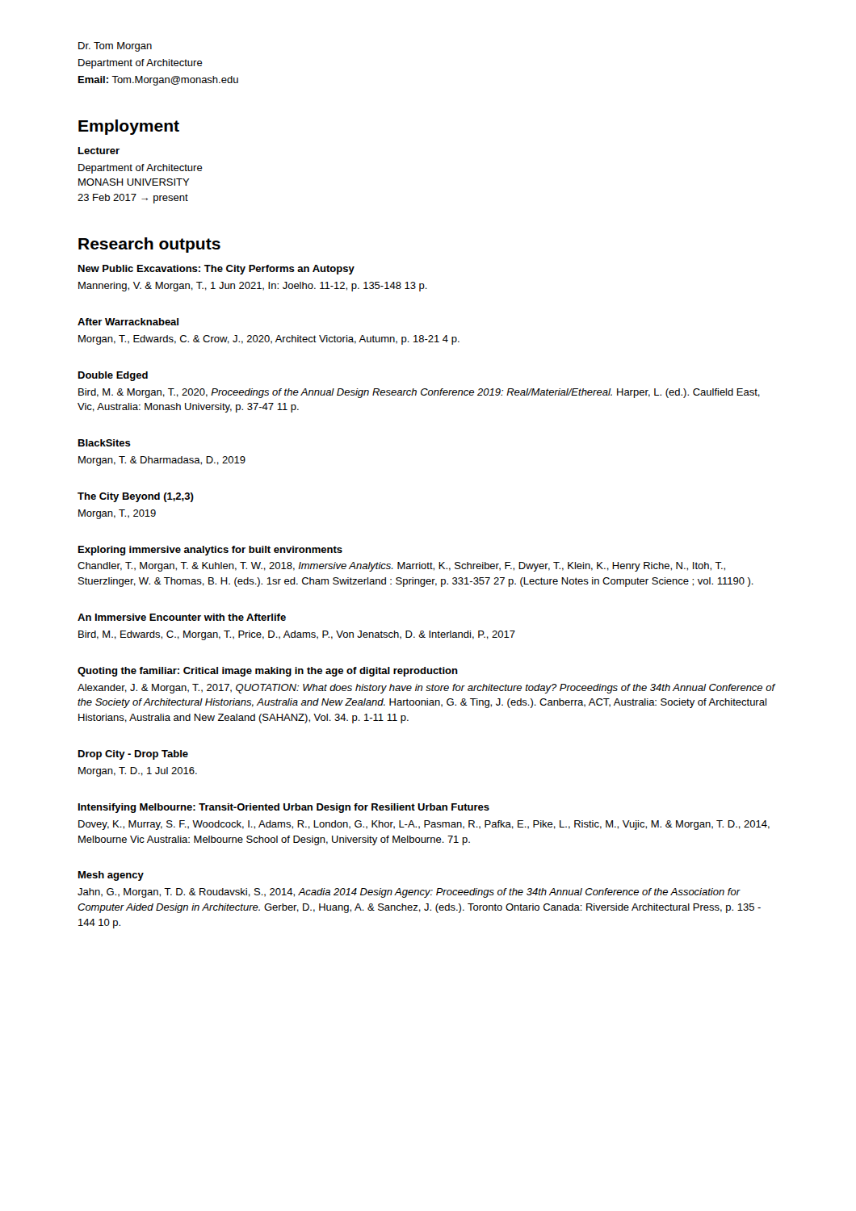Dr. Tom Morgan
Department of Architecture
Email: Tom.Morgan@monash.edu
Employment
Lecturer
Department of Architecture
MONASH UNIVERSITY
23 Feb 2017 → present
Research outputs
New Public Excavations: The City Performs an Autopsy
Mannering, V. & Morgan, T., 1 Jun 2021, In: Joelho. 11-12, p. 135-148 13 p.
After Warracknabeal
Morgan, T., Edwards, C. & Crow, J., 2020, Architect Victoria, Autumn, p. 18-21 4 p.
Double Edged
Bird, M. & Morgan, T., 2020, Proceedings of the Annual Design Research Conference 2019: Real/Material/Ethereal. Harper, L. (ed.). Caulfield East, Vic, Australia: Monash University, p. 37-47 11 p.
BlackSites
Morgan, T. & Dharmadasa, D., 2019
The City Beyond (1,2,3)
Morgan, T., 2019
Exploring immersive analytics for built environments
Chandler, T., Morgan, T. & Kuhlen, T. W., 2018, Immersive Analytics. Marriott, K., Schreiber, F., Dwyer, T., Klein, K., Henry Riche, N., Itoh, T., Stuerzlinger, W. & Thomas, B. H. (eds.). 1sr ed. Cham Switzerland : Springer, p. 331-357 27 p. (Lecture Notes in Computer Science ; vol. 11190 ).
An Immersive Encounter with the Afterlife
Bird, M., Edwards, C., Morgan, T., Price, D., Adams, P., Von Jenatsch, D. & Interlandi, P., 2017
Quoting the familiar: Critical image making in the age of digital reproduction
Alexander, J. & Morgan, T., 2017, QUOTATION: What does history have in store for architecture today? Proceedings of the 34th Annual Conference of the Society of Architectural Historians, Australia and New Zealand. Hartoonian, G. & Ting, J. (eds.). Canberra, ACT, Australia: Society of Architectural Historians, Australia and New Zealand (SAHANZ), Vol. 34. p. 1-11 11 p.
Drop City - Drop Table
Morgan, T. D., 1 Jul 2016.
Intensifying Melbourne: Transit-Oriented Urban Design for Resilient Urban Futures
Dovey, K., Murray, S. F., Woodcock, I., Adams, R., London, G., Khor, L-A., Pasman, R., Pafka, E., Pike, L., Ristic, M., Vujic, M. & Morgan, T. D., 2014, Melbourne Vic Australia: Melbourne School of Design, University of Melbourne. 71 p.
Mesh agency
Jahn, G., Morgan, T. D. & Roudavski, S., 2014, Acadia 2014 Design Agency: Proceedings of the 34th Annual Conference of the Association for Computer Aided Design in Architecture. Gerber, D., Huang, A. & Sanchez, J. (eds.). Toronto Ontario Canada: Riverside Architectural Press, p. 135 - 144 10 p.